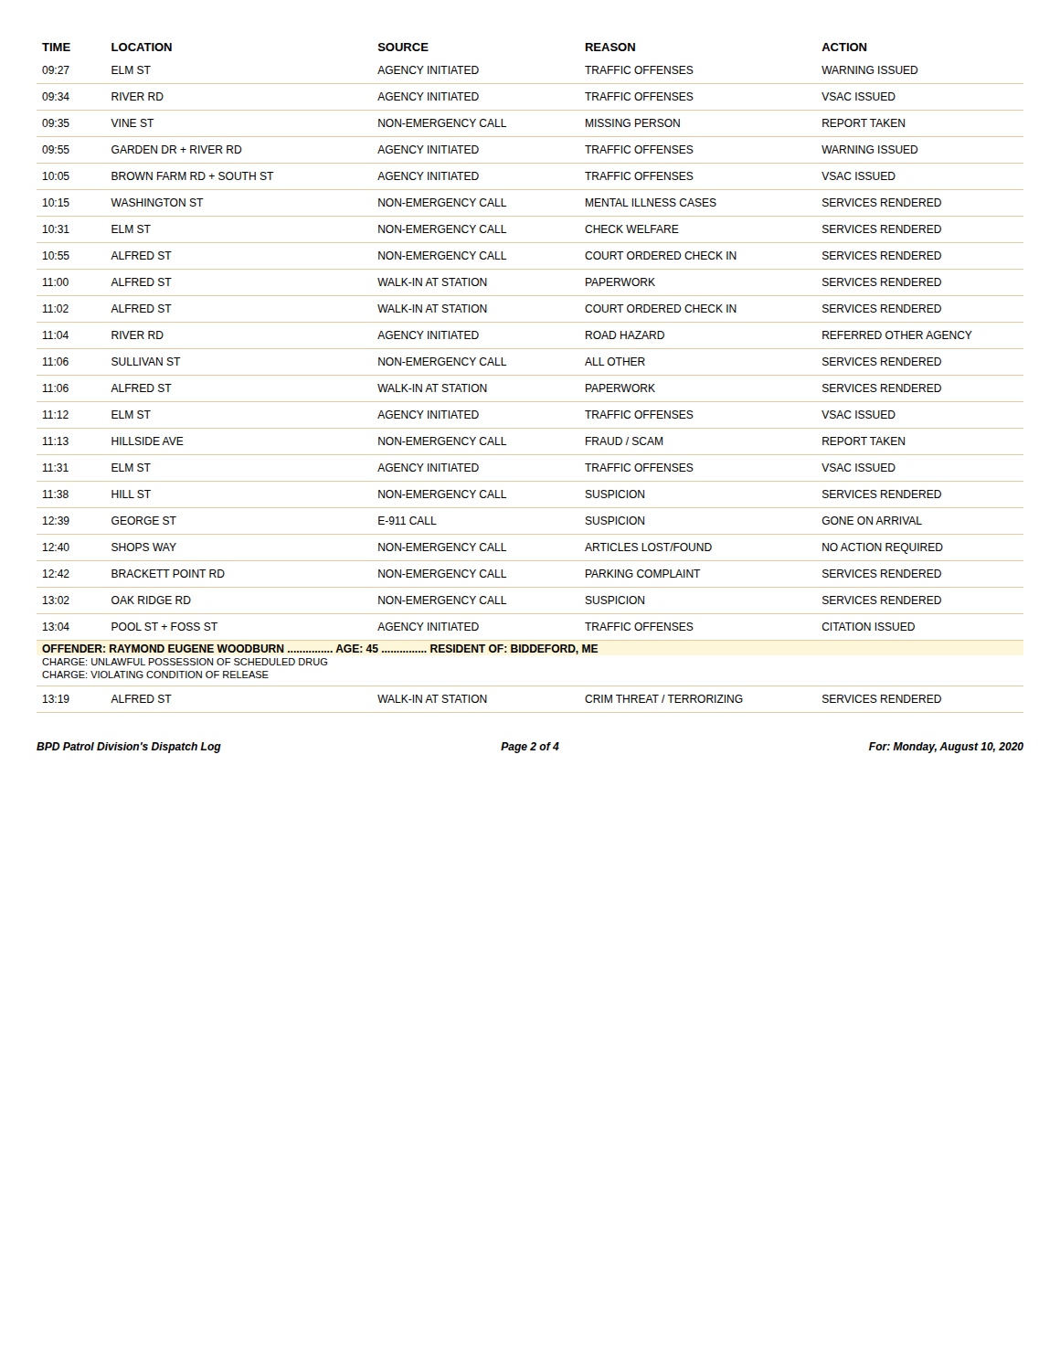| TIME | LOCATION | SOURCE | REASON | ACTION |
| --- | --- | --- | --- | --- |
| 09:27 | ELM ST | AGENCY INITIATED | TRAFFIC OFFENSES | WARNING ISSUED |
| 09:34 | RIVER RD | AGENCY INITIATED | TRAFFIC OFFENSES | VSAC ISSUED |
| 09:35 | VINE ST | NON-EMERGENCY CALL | MISSING PERSON | REPORT TAKEN |
| 09:55 | GARDEN DR + RIVER RD | AGENCY INITIATED | TRAFFIC OFFENSES | WARNING ISSUED |
| 10:05 | BROWN FARM RD + SOUTH ST | AGENCY INITIATED | TRAFFIC OFFENSES | VSAC ISSUED |
| 10:15 | WASHINGTON ST | NON-EMERGENCY CALL | MENTAL ILLNESS CASES | SERVICES RENDERED |
| 10:31 | ELM ST | NON-EMERGENCY CALL | CHECK WELFARE | SERVICES RENDERED |
| 10:55 | ALFRED ST | NON-EMERGENCY CALL | COURT ORDERED CHECK IN | SERVICES RENDERED |
| 11:00 | ALFRED ST | WALK-IN AT STATION | PAPERWORK | SERVICES RENDERED |
| 11:02 | ALFRED ST | WALK-IN AT STATION | COURT ORDERED CHECK IN | SERVICES RENDERED |
| 11:04 | RIVER RD | AGENCY INITIATED | ROAD HAZARD | REFERRED OTHER AGENCY |
| 11:06 | SULLIVAN ST | NON-EMERGENCY CALL | ALL OTHER | SERVICES RENDERED |
| 11:06 | ALFRED ST | WALK-IN AT STATION | PAPERWORK | SERVICES RENDERED |
| 11:12 | ELM ST | AGENCY INITIATED | TRAFFIC OFFENSES | VSAC ISSUED |
| 11:13 | HILLSIDE AVE | NON-EMERGENCY CALL | FRAUD / SCAM | REPORT TAKEN |
| 11:31 | ELM ST | AGENCY INITIATED | TRAFFIC OFFENSES | VSAC ISSUED |
| 11:38 | HILL ST | NON-EMERGENCY CALL | SUSPICION | SERVICES RENDERED |
| 12:39 | GEORGE ST | E-911 CALL | SUSPICION | GONE ON ARRIVAL |
| 12:40 | SHOPS WAY | NON-EMERGENCY CALL | ARTICLES LOST/FOUND | NO ACTION REQUIRED |
| 12:42 | BRACKETT POINT RD | NON-EMERGENCY CALL | PARKING COMPLAINT | SERVICES RENDERED |
| 13:02 | OAK RIDGE RD | NON-EMERGENCY CALL | SUSPICION | SERVICES RENDERED |
| 13:04 | POOL ST + FOSS ST | AGENCY INITIATED | TRAFFIC OFFENSES | CITATION ISSUED |
| OFFENDER: RAYMOND EUGENE WOODBURN ............... AGE: 45 ............... RESIDENT OF: BIDDEFORD, ME |
| CHARGE: UNLAWFUL POSSESSION OF SCHEDULED DRUG |
| CHARGE: VIOLATING CONDITION OF RELEASE |
| 13:19 | ALFRED ST | WALK-IN AT STATION | CRIM THREAT / TERRORIZING | SERVICES RENDERED |
BPD Patrol Division's Dispatch Log
Page 2 of 4
For: Monday, August 10, 2020